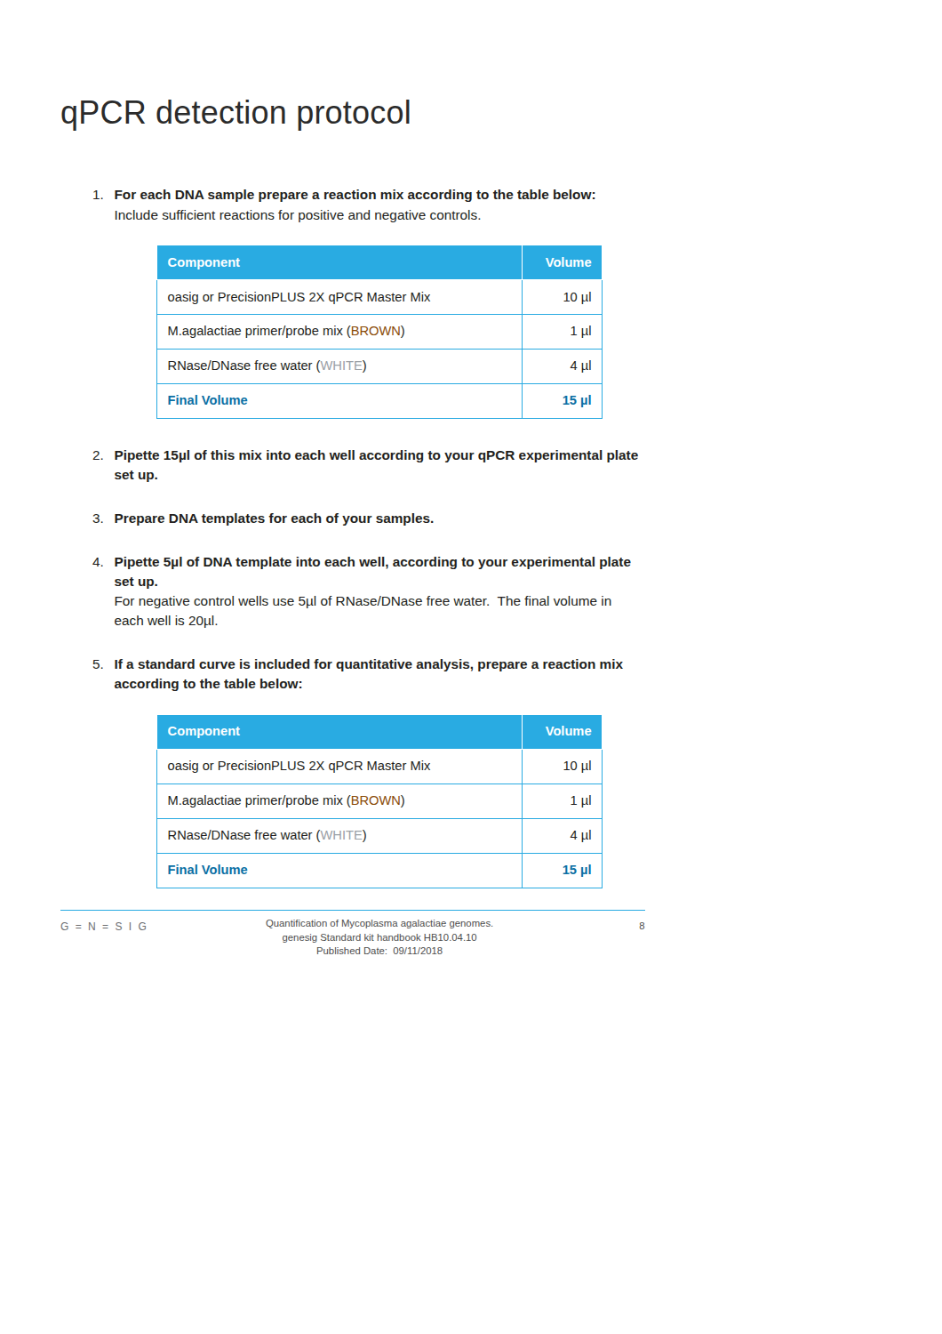qPCR detection protocol
For each DNA sample prepare a reaction mix according to the table below: Include sufficient reactions for positive and negative controls.
| Component | Volume |
| --- | --- |
| oasig or PrecisionPLUS 2X qPCR Master Mix | 10 µl |
| M.agalactiae primer/probe mix ( BROWN ) | 1 µl |
| RNase/DNase free water ( WHITE ) | 4 µl |
| Final Volume | 15 µl |
Pipette 15µl of this mix into each well according to your qPCR experimental plate set up.
Prepare DNA templates for each of your samples.
Pipette 5µl of DNA template into each well, according to your experimental plate set up. For negative control wells use 5µl of RNase/DNase free water. The final volume in each well is 20µl.
If a standard curve is included for quantitative analysis, prepare a reaction mix according to the table below:
| Component | Volume |
| --- | --- |
| oasig or PrecisionPLUS 2X qPCR Master Mix | 10 µl |
| M.agalactiae primer/probe mix ( BROWN ) | 1 µl |
| RNase/DNase free water ( WHITE ) | 4 µl |
| Final Volume | 15 µl |
G = N = S I G
Quantification of Mycoplasma agalactiae genomes.
genesig Standard kit handbook HB10.04.10
Published Date: 09/11/2018
8